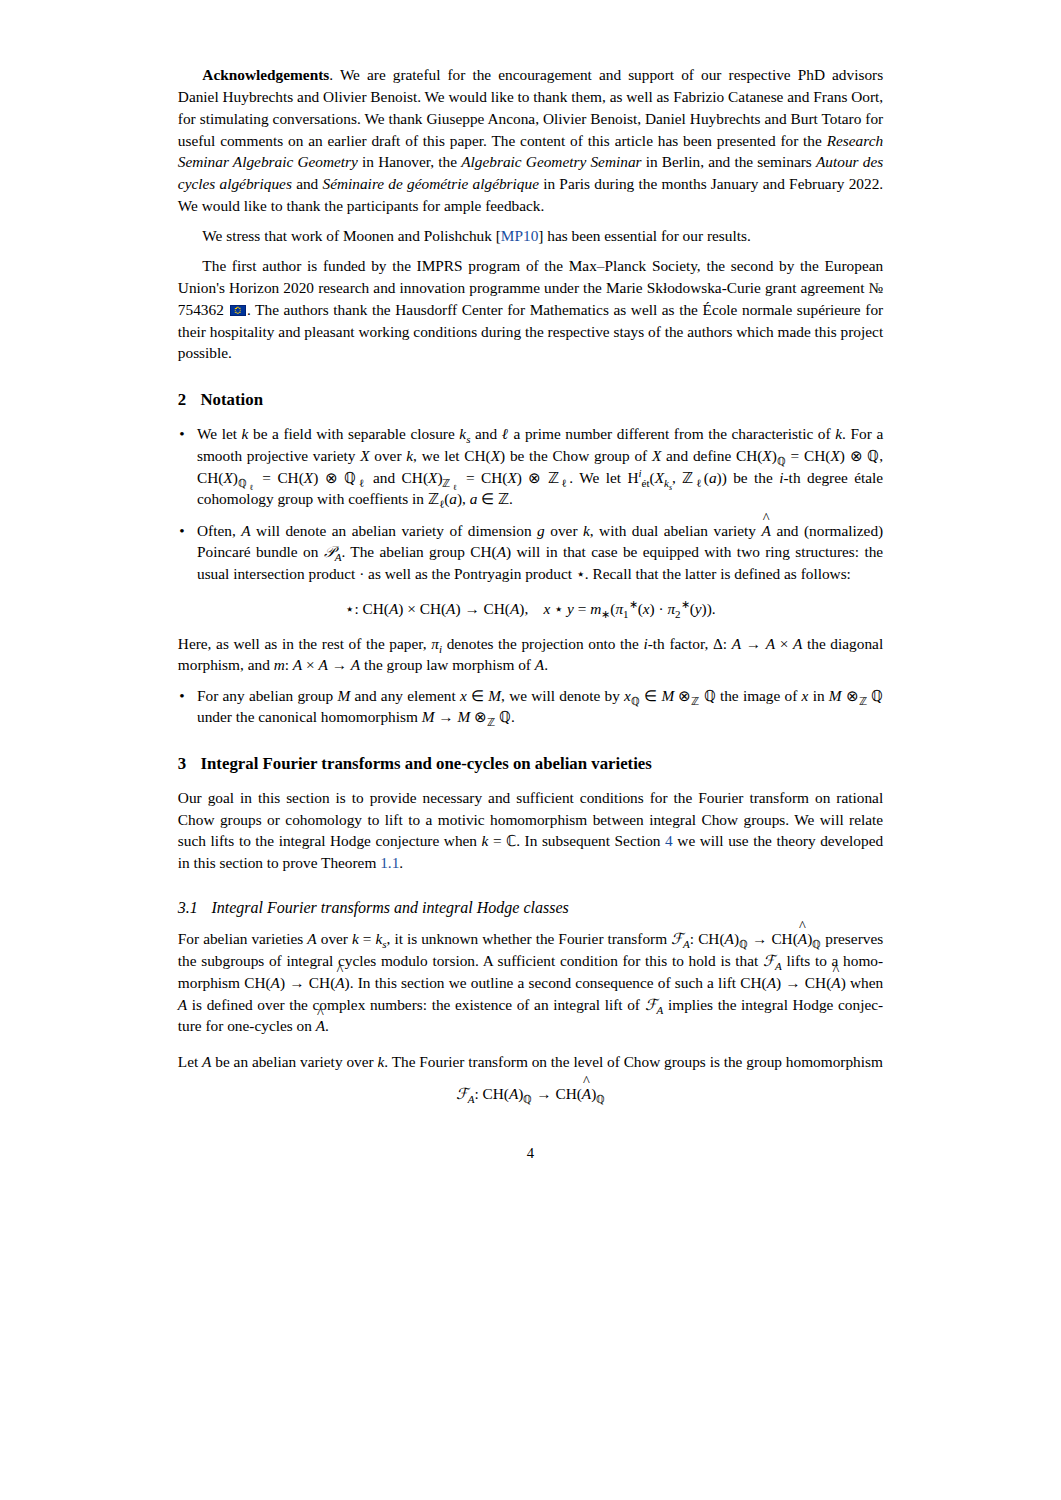Acknowledgements. We are grateful for the encouragement and support of our respective PhD advisors Daniel Huybrechts and Olivier Benoist. We would like to thank them, as well as Fabrizio Catanese and Frans Oort, for stimulating conversations. We thank Giuseppe Ancona, Olivier Benoist, Daniel Huybrechts and Burt Totaro for useful comments on an earlier draft of this paper. The content of this article has been presented for the Research Seminar Algebraic Geometry in Hanover, the Algebraic Geometry Seminar in Berlin, and the seminars Autour des cycles algébriques and Séminaire de géométrie algébrique in Paris during the months January and February 2022. We would like to thank the participants for ample feedback.
We stress that work of Moonen and Polishchuk [MP10] has been essential for our results.
The first author is funded by the IMPRS program of the Max–Planck Society, the second by the European Union's Horizon 2020 research and innovation programme under the Marie Skłodowska-Curie grant agreement № 754362 . The authors thank the Hausdorff Center for Mathematics as well as the École normale supérieure for their hospitality and pleasant working conditions during the respective stays of the authors which made this project possible.
2 Notation
We let k be a field with separable closure ks and ℓ a prime number different from the characteristic of k. For a smooth projective variety X over k, we let CH(X) be the Chow group of X and define CH(X)ℚ = CH(X) ⊗ ℚ, CH(X)ℚℓ = CH(X) ⊗ ℚℓ and CH(X)ℤℓ = CH(X) ⊗ ℤℓ. We let Hiét(Xks, ℤℓ(a)) be the i-th degree étale cohomology group with coeffients in ℤℓ(a), a ∈ ℤ.
Often, A will denote an abelian variety of dimension g over k, with dual abelian variety ^A and (normalized) Poincaré bundle on 𝒫A. The abelian group CH(A) will in that case be equipped with two ring structures: the usual intersection product · as well as the Pontryagin product ⋆. Recall that the latter is defined as follows:
⋆: CH(A) × CH(A) → CH(A), x ⋆ y = m∗(π1∗(x) · π2∗(y)).
Here, as well as in the rest of the paper, πi denotes the projection onto the i-th factor, Δ: A → A × A the diagonal morphism, and m: A × A → A the group law morphism of A.
For any abelian group M and any element x ∈ M, we will denote by xℚ ∈ M ⊗ℤ ℚ the image of x in M ⊗ℤ ℚ under the canonical homomorphism M → M ⊗ℤ ℚ.
3 Integral Fourier transforms and one-cycles on abelian varieties
Our goal in this section is to provide necessary and sufficient conditions for the Fourier transform on rational Chow groups or cohomology to lift to a motivic homomorphism between integral Chow groups. We will relate such lifts to the integral Hodge conjecture when k = ℂ. In subsequent Section 4 we will use the theory developed in this section to prove Theorem 1.1.
3.1 Integral Fourier transforms and integral Hodge classes
For abelian varieties A over k = ks, it is unknown whether the Fourier transform ℱA: CH(A)ℚ → CH(^A)ℚ preserves the subgroups of integral cycles modulo torsion. A sufficient condition for this to hold is that ℱA lifts to a homomorphism CH(A) → CH(^A). In this section we outline a second consequence of such a lift CH(A) → CH(^A) when A is defined over the complex numbers: the existence of an integral lift of ℱA implies the integral Hodge conjecture for one-cycles on ^A.
Let A be an abelian variety over k. The Fourier transform on the level of Chow groups is the group homomorphism
ℱA: CH(A)ℚ → CH(^A)ℚ
4